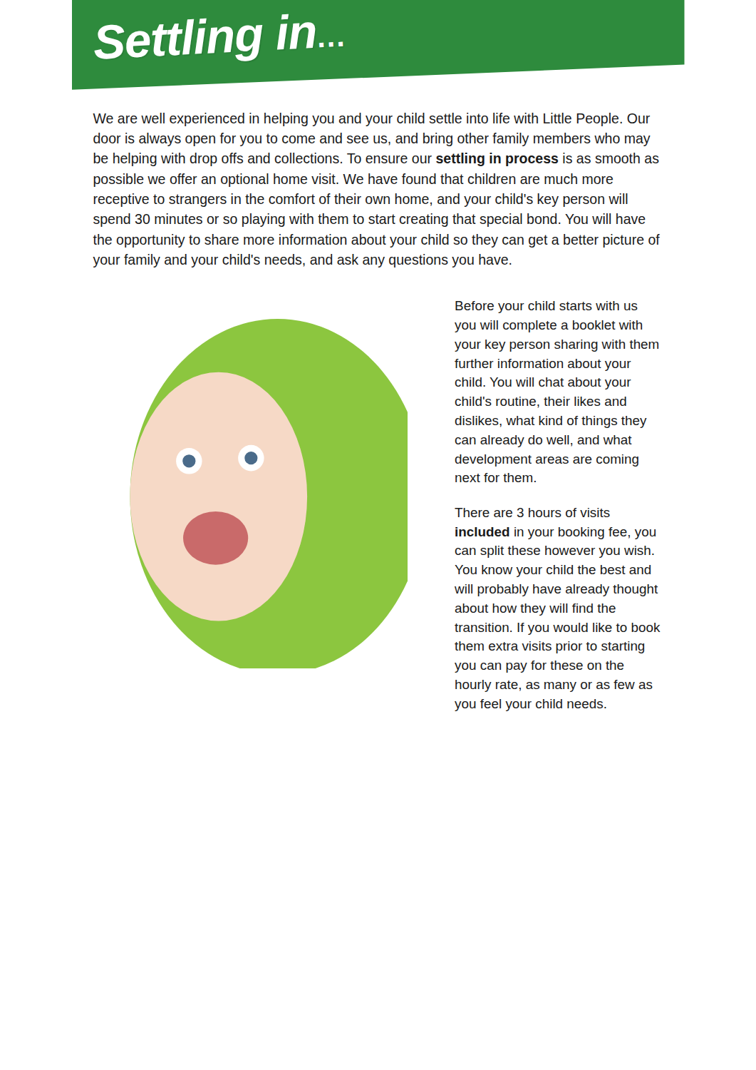Settling in...
We are well experienced in helping you and your child settle into life with Little People. Our door is always open for you to come and see us, and bring other family members who may be helping with drop offs and collections. To ensure our settling in process is as smooth as possible we offer an optional home visit. We have found that children are much more receptive to strangers in the comfort of their own home, and your child's key person will spend 30 minutes or so playing with them to start creating that special bond. You will have the opportunity to share more information about your child so they can get a better picture of your family and your child's needs, and ask any questions you have.
Before your child starts with us you will complete a booklet with your key person sharing with them further information about your child. You will chat about your child's routine, their likes and dislikes, what kind of things they can already do well, and what development areas are coming next for them.
There are 3 hours of visits included in your booking fee, you can split these however you wish. You know your child the best and will probably have already thought about how they will find the transition. If you would like to book them extra visits prior to starting you can pay for these on the hourly rate, as many or as few as you feel your child needs.